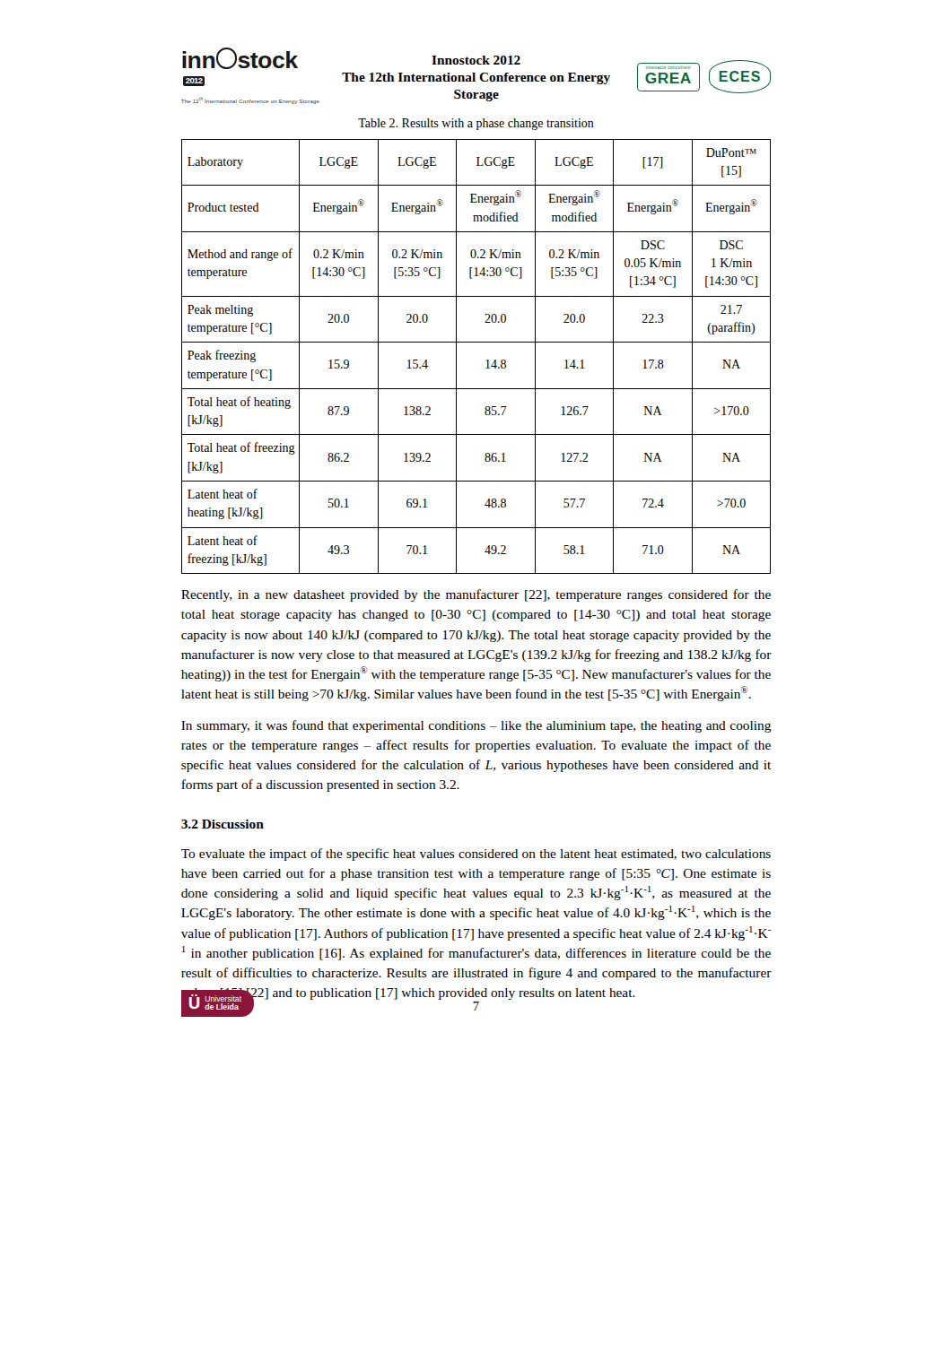inn stock2012
The 12th International Conference on Energy Storage
Innostock 2012
The 12th International Conference on Energy Storage
innovació concurrent GREA
ECES
Table 2. Results with a phase change transition
| Laboratory | LGCgE | LGCgE | LGCgE | LGCgE | [17] | DuPont™ [15] |
| Product tested | Energain ® | Energain ® | Energain ® modified | Energain ® modified | Energain ® | Energain ® |
| Method and range of temperature | 0.2 K/min [14:30 °C] | 0.2 K/min [5:35 °C] | 0.2 K/min [14:30 °C] | 0.2 K/min [5:35 °C] | DSC 0.05 K/min [1:34 °C] | DSC 1 K/min [14:30 °C] |
| Peak melting temperature [°C] | 20.0 | 20.0 | 20.0 | 20.0 | 22.3 | 21.7 (paraffin) |
| Peak freezing temperature [°C] | 15.9 | 15.4 | 14.8 | 14.1 | 17.8 | NA |
| Total heat of heating [kJ/kg] | 87.9 | 138.2 | 85.7 | 126.7 | NA | >170.0 |
| Total heat of freezing [kJ/kg] | 86.2 | 139.2 | 86.1 | 127.2 | NA | NA |
| Latent heat of heating [kJ/kg] | 50.1 | 69.1 | 48.8 | 57.7 | 72.4 | >70.0 |
| Latent heat of freezing [kJ/kg] | 49.3 | 70.1 | 49.2 | 58.1 | 71.0 | NA |
Recently, in a new datasheet provided by the manufacturer [22], temperature ranges considered for the total heat storage capacity has changed to [0-30 °C] (compared to [14-30 °C]) and total heat storage capacity is now about 140 kJ/kJ (compared to 170 kJ/kg). The total heat storage capacity provided by the manufacturer is now very close to that measured at LGCgE's (139.2 kJ/kg for freezing and 138.2 kJ/kg for heating)) in the test for Energain® with the temperature range [5-35 °C]. New manufacturer's values for the latent heat is still being >70 kJ/kg. Similar values have been found in the test [5-35 °C] with Energain®.
In summary, it was found that experimental conditions – like the aluminium tape, the heating and cooling rates or the temperature ranges – affect results for properties evaluation. To evaluate the impact of the specific heat values considered for the calculation of L, various hypotheses have been considered and it forms part of a discussion presented in section 3.2.
3.2 Discussion
To evaluate the impact of the specific heat values considered on the latent heat estimated, two calculations have been carried out for a phase transition test with a temperature range of [5:35 °C]. One estimate is done considering a solid and liquid specific heat values equal to 2.3 kJ·kg-1·K-1, as measured at the LGCgE's laboratory. The other estimate is done with a specific heat value of 4.0 kJ·kg-1·K-1, which is the value of publication [17]. Authors of publication [17] have presented a specific heat value of 2.4 kJ·kg-1·K-1 in another publication [16]. As explained for manufacturer's data, differences in literature could be the result of difficulties to characterize. Results are illustrated in figure 4 and compared to the manufacturer values [15] [22] and to publication [17] which provided only results on latent heat.
Ü Universitat de Lleida
7